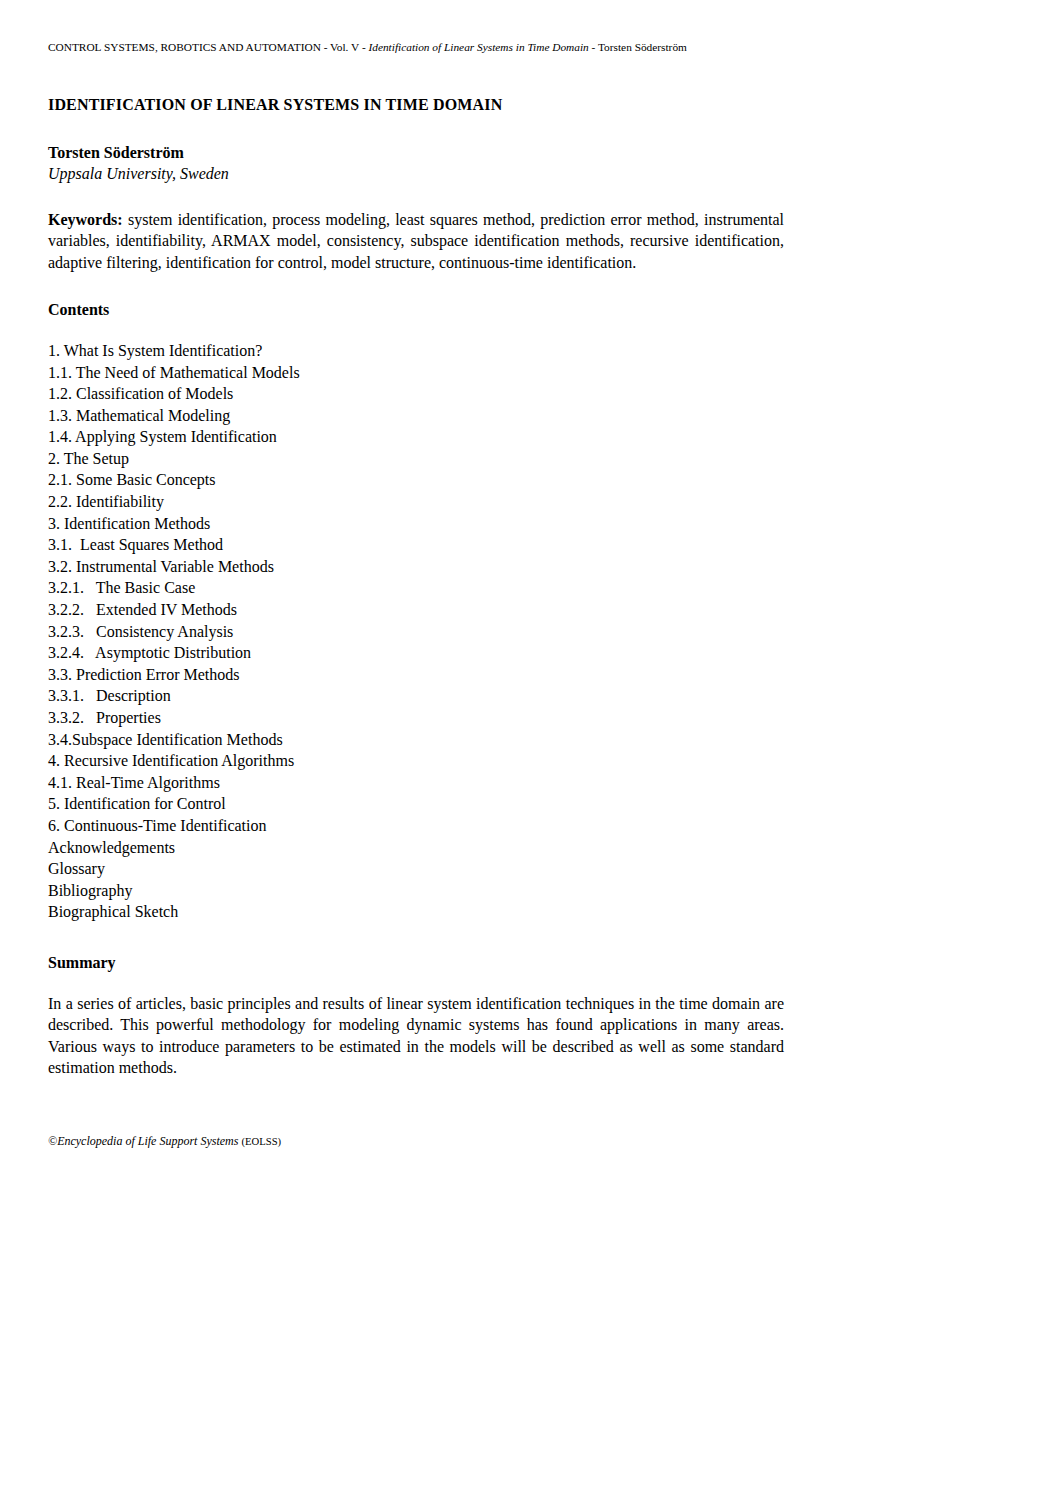CONTROL SYSTEMS, ROBOTICS AND AUTOMATION - Vol. V - Identification of Linear Systems in Time Domain - Torsten Söderström
Identification of Linear Systems in Time Domain
Torsten Söderström
Uppsala University, Sweden
Keywords: system identification, process modeling, least squares method, prediction error method, instrumental variables, identifiability, ARMAX model, consistency, subspace identification methods, recursive identification, adaptive filtering, identification for control, model structure, continuous-time identification.
Contents
1. What Is System Identification?
1.1. The Need of Mathematical Models
1.2. Classification of Models
1.3. Mathematical Modeling
1.4. Applying System Identification
2. The Setup
2.1. Some Basic Concepts
2.2. Identifiability
3. Identification Methods
3.1. Least Squares Method
3.2. Instrumental Variable Methods
3.2.1. The Basic Case
3.2.2. Extended IV Methods
3.2.3. Consistency Analysis
3.2.4. Asymptotic Distribution
3.3. Prediction Error Methods
3.3.1. Description
3.3.2. Properties
3.4.Subspace Identification Methods
4. Recursive Identification Algorithms
4.1. Real-Time Algorithms
5. Identification for Control
6. Continuous-Time Identification
Acknowledgements
Glossary
Bibliography
Biographical Sketch
Summary
In a series of articles, basic principles and results of linear system identification techniques in the time domain are described. This powerful methodology for modeling dynamic systems has found applications in many areas. Various ways to introduce parameters to be estimated in the models will be described as well as some standard estimation methods.
©Encyclopedia of Life Support Systems (EOLSS)